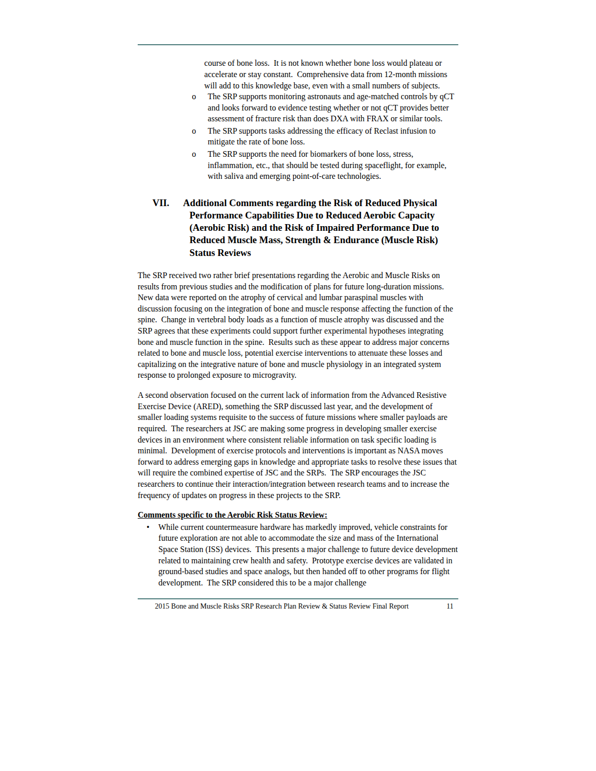course of bone loss. It is not known whether bone loss would plateau or accelerate or stay constant. Comprehensive data from 12-month missions will add to this knowledge base, even with a small numbers of subjects.
The SRP supports monitoring astronauts and age-matched controls by qCT and looks forward to evidence testing whether or not qCT provides better assessment of fracture risk than does DXA with FRAX or similar tools.
The SRP supports tasks addressing the efficacy of Reclast infusion to mitigate the rate of bone loss.
The SRP supports the need for biomarkers of bone loss, stress, inflammation, etc., that should be tested during spaceflight, for example, with saliva and emerging point-of-care technologies.
VII. Additional Comments regarding the Risk of Reduced Physical Performance Capabilities Due to Reduced Aerobic Capacity (Aerobic Risk) and the Risk of Impaired Performance Due to Reduced Muscle Mass, Strength & Endurance (Muscle Risk) Status Reviews
The SRP received two rather brief presentations regarding the Aerobic and Muscle Risks on results from previous studies and the modification of plans for future long-duration missions. New data were reported on the atrophy of cervical and lumbar paraspinal muscles with discussion focusing on the integration of bone and muscle response affecting the function of the spine. Change in vertebral body loads as a function of muscle atrophy was discussed and the SRP agrees that these experiments could support further experimental hypotheses integrating bone and muscle function in the spine. Results such as these appear to address major concerns related to bone and muscle loss, potential exercise interventions to attenuate these losses and capitalizing on the integrative nature of bone and muscle physiology in an integrated system response to prolonged exposure to microgravity.
A second observation focused on the current lack of information from the Advanced Resistive Exercise Device (ARED), something the SRP discussed last year, and the development of smaller loading systems requisite to the success of future missions where smaller payloads are required. The researchers at JSC are making some progress in developing smaller exercise devices in an environment where consistent reliable information on task specific loading is minimal. Development of exercise protocols and interventions is important as NASA moves forward to address emerging gaps in knowledge and appropriate tasks to resolve these issues that will require the combined expertise of JSC and the SRPs. The SRP encourages the JSC researchers to continue their interaction/integration between research teams and to increase the frequency of updates on progress in these projects to the SRP.
Comments specific to the Aerobic Risk Status Review:
While current countermeasure hardware has markedly improved, vehicle constraints for future exploration are not able to accommodate the size and mass of the International Space Station (ISS) devices. This presents a major challenge to future device development related to maintaining crew health and safety. Prototype exercise devices are validated in ground-based studies and space analogs, but then handed off to other programs for flight development. The SRP considered this to be a major challenge
2015 Bone and Muscle Risks SRP Research Plan Review & Status Review Final Report 11